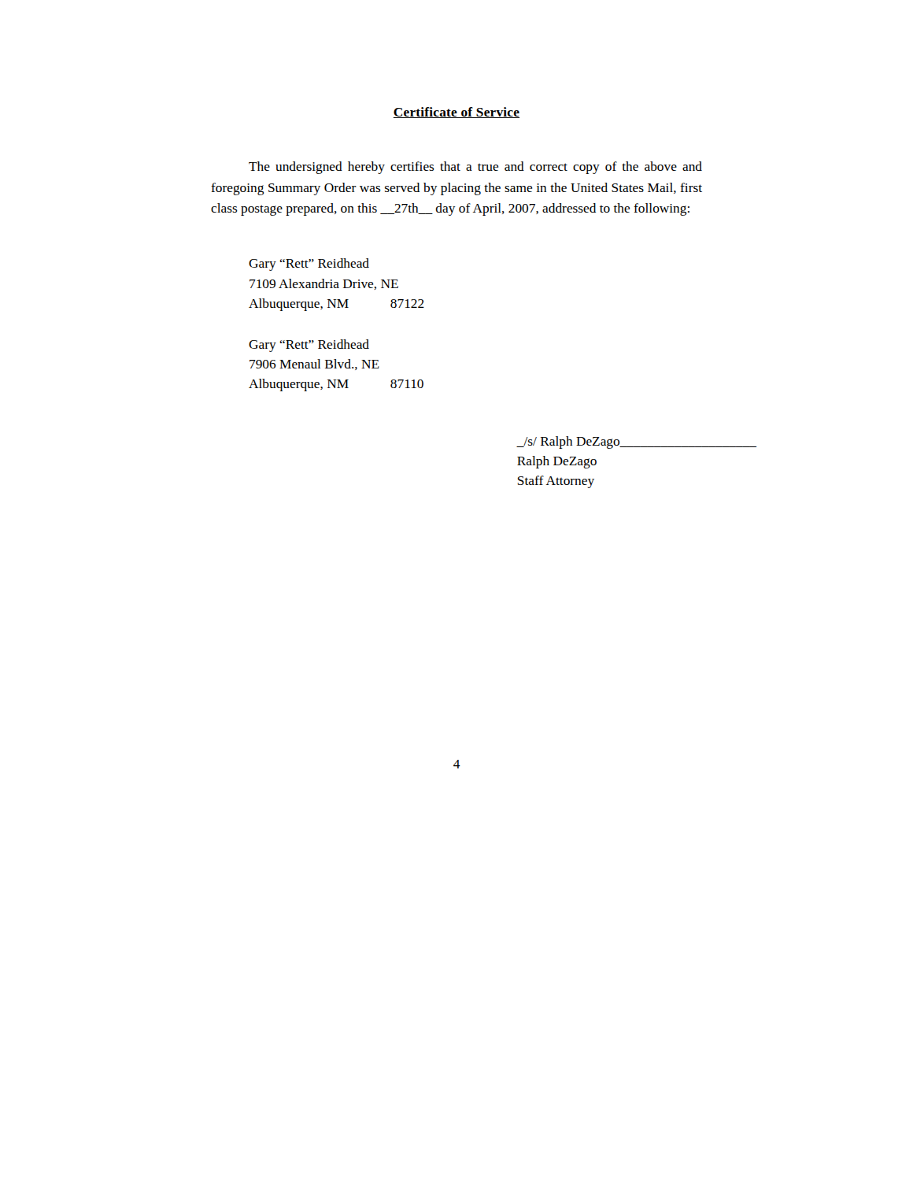Certificate of Service
The undersigned hereby certifies that a true and correct copy of the above and foregoing Summary Order was served by placing the same in the United States Mail, first class postage prepared, on this __27th__ day of April, 2007, addressed to the following:
Gary “Rett” Reidhead
7109 Alexandria Drive, NE
Albuquerque, NM 87122
Gary “Rett” Reidhead
7906 Menaul Blvd., NE
Albuquerque, NM 87110
_/s/ Ralph DeZago____________________
Ralph DeZago
Staff Attorney
4